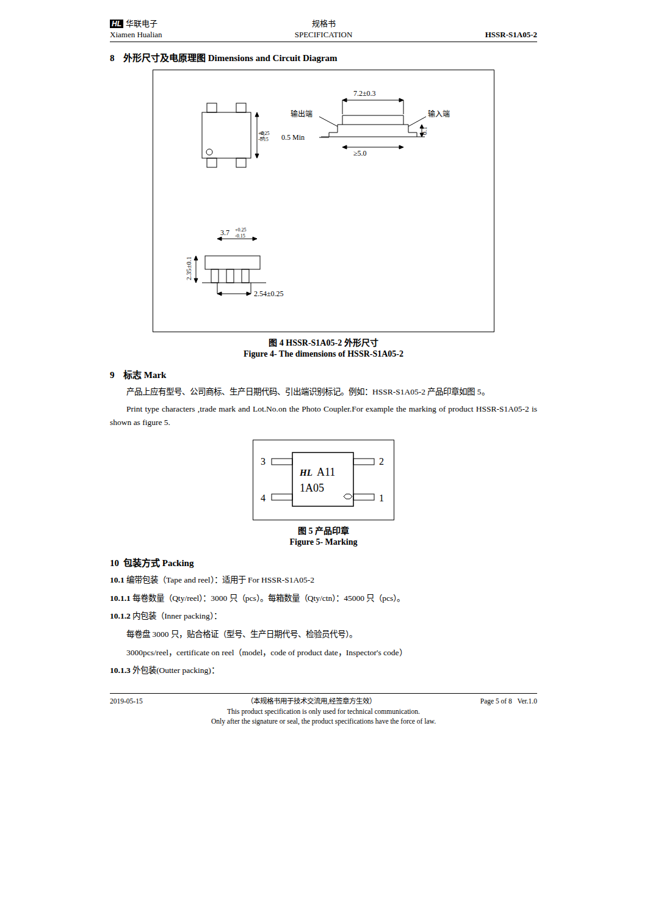HL 华联电子
Xiamen Hualian
规格书
SPECIFICATION
HSSR-S1A05-2
8外形尺寸及电原理图 Dimensions and Circuit Diagram
4.6 +0.25 -0.15 7.2±0.3 输出端 输入端 0.5 Min ≥5.0 0.1 2.35±0.1 3.7 +0.25 -0.15 2.54±0.25
图 4 HSSR-S1A05-2 外形尺寸
Figure 4- The dimensions of HSSR-S1A05-2
9标志 Mark
产品上应有型号、公司商标、生产日期代码、引出端识别标记。例如：HSSR-S1A05-2 产品印章如图 5。
Print type characters ,trade mark and Lot.No.on the Photo Coupler.For example the marking of product HSSR-S1A05-2 is shown as figure 5.
3 2 4 1 HL A11 1A05
图 5 产品印章
Figure 5- Marking
10包装方式 Packing
10.1 编带包装（Tape and reel）：适用于 For HSSR-S1A05-2
10.1.1 每卷数量（Qty/reel）：3000 只（pcs）。每箱数量（Qty/ctn）：45000 只（pcs）。
10.1.2 内包装（Inner packing）：
每卷盘 3000 只，贴合格证（型号、生产日期代号、检验员代号）。
3000pcs/reel，certificate on reel（model，code of product date，Inspector's code）
10.1.3 外包装(Outter packing)：
2019-05-15
（本规格书用于技术交流用,经签章方生效）
Page 5 of 8 Ver.1.0
This product specification is only used for technical communication.
Only after the signature or seal, the product specifications have the force of law.